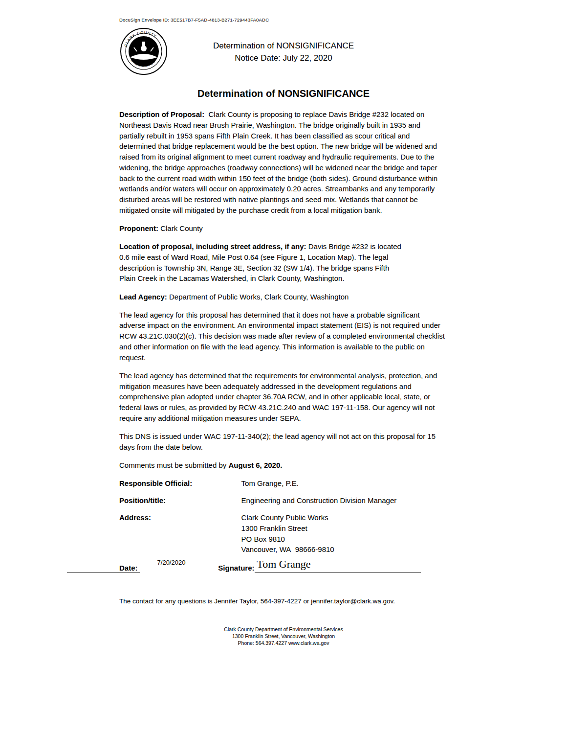DocuSign Envelope ID: 3EE517B7-F5AD-4813-B271-729443FA0ADC
CLARK COUNTY WASHINGTON
Determination of NONSIGNIFICANCE
Notice Date: July 22, 2020
Determination of NONSIGNIFICANCE
Description of Proposal: Clark County is proposing to replace Davis Bridge #232 located on Northeast Davis Road near Brush Prairie, Washington. The bridge originally built in 1935 and partially rebuilt in 1953 spans Fifth Plain Creek. It has been classified as scour critical and determined that bridge replacement would be the best option. The new bridge will be widened and raised from its original alignment to meet current roadway and hydraulic requirements. Due to the widening, the bridge approaches (roadway connections) will be widened near the bridge and taper back to the current road width within 150 feet of the bridge (both sides). Ground disturbance within wetlands and/or waters will occur on approximately 0.20 acres. Streambanks and any temporarily disturbed areas will be restored with native plantings and seed mix. Wetlands that cannot be mitigated onsite will mitigated by the purchase credit from a local mitigation bank.
Proponent: Clark County
Location of proposal, including street address, if any: Davis Bridge #232 is located
0.6 mile east of Ward Road, Mile Post 0.64 (see Figure 1, Location Map). The legal
description is Township 3N, Range 3E, Section 32 (SW 1/4). The bridge spans Fifth
Plain Creek in the Lacamas Watershed, in Clark County, Washington.
Lead Agency: Department of Public Works, Clark County, Washington
The lead agency for this proposal has determined that it does not have a probable significant adverse impact on the environment. An environmental impact statement (EIS) is not required under RCW 43.21C.030(2)(c). This decision was made after review of a completed environmental checklist and other information on file with the lead agency. This information is available to the public on request.
The lead agency has determined that the requirements for environmental analysis, protection, and mitigation measures have been adequately addressed in the development regulations and comprehensive plan adopted under chapter 36.70A RCW, and in other applicable local, state, or federal laws or rules, as provided by RCW 43.21C.240 and WAC 197-11-158. Our agency will not require any additional mitigation measures under SEPA.
This DNS is issued under WAC 197-11-340(2); the lead agency will not act on this proposal for 15 days from the date below.
Comments must be submitted by August 6, 2020.
| Responsible Official: | Tom Grange, P.E. |
| Position/title: | Engineering and Construction Division Manager |
| Address: | Clark County Public Works 1300 Franklin Street PO Box 9810 Vancouver, WA 98666-9810 |
Date: 7/20/2020 Signature: Tom Grange
The contact for any questions is Jennifer Taylor, 564-397-4227 or jennifer.taylor@clark.wa.gov.
Clark County Department of Environmental Services
1300 Franklin Street, Vancouver, Washington
Phone: 564.397.4227 www.clark.wa.gov